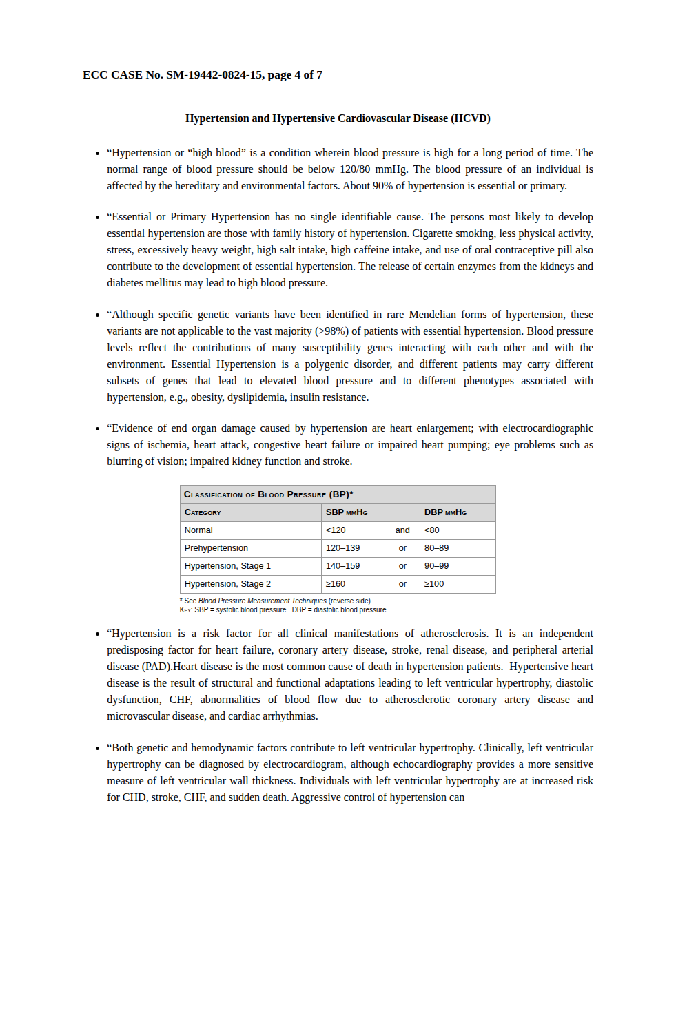ECC CASE No. SM-19442-0824-15, page 4 of 7
Hypertension and Hypertensive Cardiovascular Disease (HCVD)
“Hypertension or “high blood” is a condition wherein blood pressure is high for a long period of time. The normal range of blood pressure should be below 120/80 mmHg. The blood pressure of an individual is affected by the hereditary and environmental factors. About 90% of hypertension is essential or primary.
“Essential or Primary Hypertension has no single identifiable cause. The persons most likely to develop essential hypertension are those with family history of hypertension. Cigarette smoking, less physical activity, stress, excessively heavy weight, high salt intake, high caffeine intake, and use of oral contraceptive pill also contribute to the development of essential hypertension. The release of certain enzymes from the kidneys and diabetes mellitus may lead to high blood pressure.
“Although specific genetic variants have been identified in rare Mendelian forms of hypertension, these variants are not applicable to the vast majority (>98%) of patients with essential hypertension. Blood pressure levels reflect the contributions of many susceptibility genes interacting with each other and with the environment. Essential Hypertension is a polygenic disorder, and different patients may carry different subsets of genes that lead to elevated blood pressure and to different phenotypes associated with hypertension, e.g., obesity, dyslipidemia, insulin resistance.
“Evidence of end organ damage caused by hypertension are heart enlargement; with electrocardiographic signs of ischemia, heart attack, congestive heart failure or impaired heart pumping; eye problems such as blurring of vision; impaired kidney function and stroke.
Classification of Blood Pressure (BP)*
| Category | SBP mmHg | DBP mmHg |
| --- | --- | --- |
| Normal | <120 | and | <80 |
| Prehypertension | 120–139 | or | 80–89 |
| Hypertension, Stage 1 | 140–159 | or | 90–99 |
| Hypertension, Stage 2 | ≥160 | or | ≥100 |
* See Blood Pressure Measurement Techniques (reverse side)
Key: SBP = systolic blood pressure DBP = diastolic blood pressure
“Hypertension is a risk factor for all clinical manifestations of atherosclerosis. It is an independent predisposing factor for heart failure, coronary artery disease, stroke, renal disease, and peripheral arterial disease (PAD).Heart disease is the most common cause of death in hypertension patients. Hypertensive heart disease is the result of structural and functional adaptations leading to left ventricular hypertrophy, diastolic dysfunction, CHF, abnormalities of blood flow due to atherosclerotic coronary artery disease and microvascular disease, and cardiac arrhythmias.
“Both genetic and hemodynamic factors contribute to left ventricular hypertrophy. Clinically, left ventricular hypertrophy can be diagnosed by electrocardiogram, although echocardiography provides a more sensitive measure of left ventricular wall thickness. Individuals with left ventricular hypertrophy are at increased risk for CHD, stroke, CHF, and sudden death. Aggressive control of hypertension can